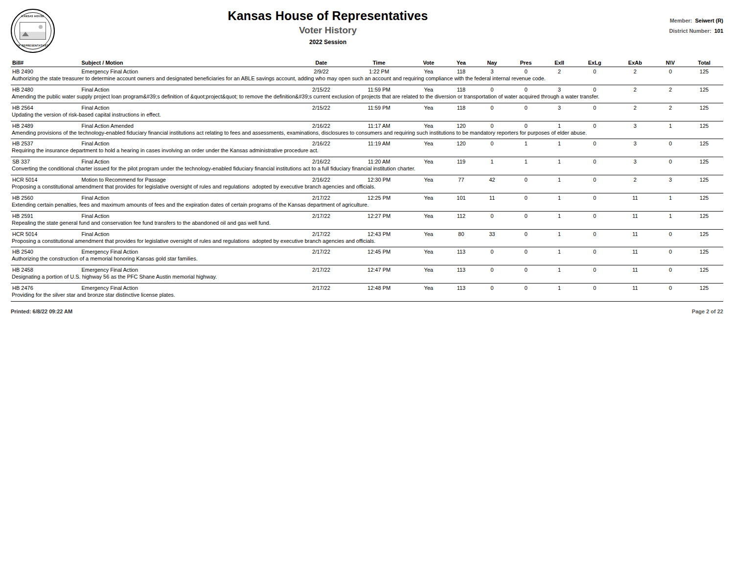KANSAS HOUSE
OF REPRESENTATIVES
Kansas House of Representatives
Voter History
2022 Session
Member: Seiwert (R)
District Number: 101
| Bill# | Subject / Motion | Date | Time | Vote | Yea | Nay | Pres | ExII | ExLg | ExAb | N\V | Total |
| --- | --- | --- | --- | --- | --- | --- | --- | --- | --- | --- | --- | --- |
| HB 2490 | Emergency Final Action | 2/9/22 | 1:22 PM | Yea | 118 | 3 | 0 | 2 | 0 | 2 | 0 | 125 |
| Authorizing the state treasurer to determine account owners and designated beneficiaries for an ABLE savings account, adding who may open such an account and requiring compliance with the federal internal revenue code. |
| HB 2480 | Final Action | 2/15/22 | 11:59 PM | Yea | 118 | 0 | 0 | 3 | 0 | 2 | 2 | 125 |
| Amending the public water supply project loan program&#39;s definition of &quot;project&quot; to remove the definition&#39;s current exclusion of projects that are related to the diversion or transportation of water acquired through a water transfer. |
| HB 2564 | Final Action | 2/15/22 | 11:59 PM | Yea | 118 | 0 | 0 | 3 | 0 | 2 | 2 | 125 |
| Updating the version of risk-based capital instructions in effect. |
| HB 2489 | Final Action Amended | 2/16/22 | 11:17 AM | Yea | 120 | 0 | 0 | 1 | 0 | 3 | 1 | 125 |
| Amending provisions of the technology-enabled fiduciary financial institutions act relating to fees and assessments, examinations, disclosures to consumers and requiring such institutions to be mandatory reporters for purposes of elder abuse. |
| HB 2537 | Final Action | 2/16/22 | 11:19 AM | Yea | 120 | 0 | 1 | 1 | 0 | 3 | 0 | 125 |
| Requiring the insurance department to hold a hearing in cases involving an order under the Kansas administrative procedure act. |
| SB 337 | Final Action | 2/16/22 | 11:20 AM | Yea | 119 | 1 | 1 | 1 | 0 | 3 | 0 | 125 |
| Converting the conditional charter issued for the pilot program under the technology-enabled fiduciary financial institutions act to a full fiduciary financial institution charter. |
| HCR 5014 | Motion to Recommend for Passage | 2/16/22 | 12:30 PM | Yea | 77 | 42 | 0 | 1 | 0 | 2 | 3 | 125 |
| Proposing a constitutional amendment that provides for legislative oversight of rules and regulations adopted by executive branch agencies and officials. |
| HB 2560 | Final Action | 2/17/22 | 12:25 PM | Yea | 101 | 11 | 0 | 1 | 0 | 11 | 1 | 125 |
| Extending certain penalties, fees and maximum amounts of fees and the expiration dates of certain programs of the Kansas department of agriculture. |
| HB 2591 | Final Action | 2/17/22 | 12:27 PM | Yea | 112 | 0 | 0 | 1 | 0 | 11 | 1 | 125 |
| Repealing the state general fund and conservation fee fund transfers to the abandoned oil and gas well fund. |
| HCR 5014 | Final Action | 2/17/22 | 12:43 PM | Yea | 80 | 33 | 0 | 1 | 0 | 11 | 0 | 125 |
| Proposing a constitutional amendment that provides for legislative oversight of rules and regulations adopted by executive branch agencies and officials. |
| HB 2540 | Emergency Final Action | 2/17/22 | 12:45 PM | Yea | 113 | 0 | 0 | 1 | 0 | 11 | 0 | 125 |
| Authorizing the construction of a memorial honoring Kansas gold star families. |
| HB 2458 | Emergency Final Action | 2/17/22 | 12:47 PM | Yea | 113 | 0 | 0 | 1 | 0 | 11 | 0 | 125 |
| Designating a portion of U.S. highway 56 as the PFC Shane Austin memorial highway. |
| HB 2476 | Emergency Final Action | 2/17/22 | 12:48 PM | Yea | 113 | 0 | 0 | 1 | 0 | 11 | 0 | 125 |
| Providing for the silver star and bronze star distinctive license plates. |
Printed: 6/8/22 09:22 AM
Page 2 of 22